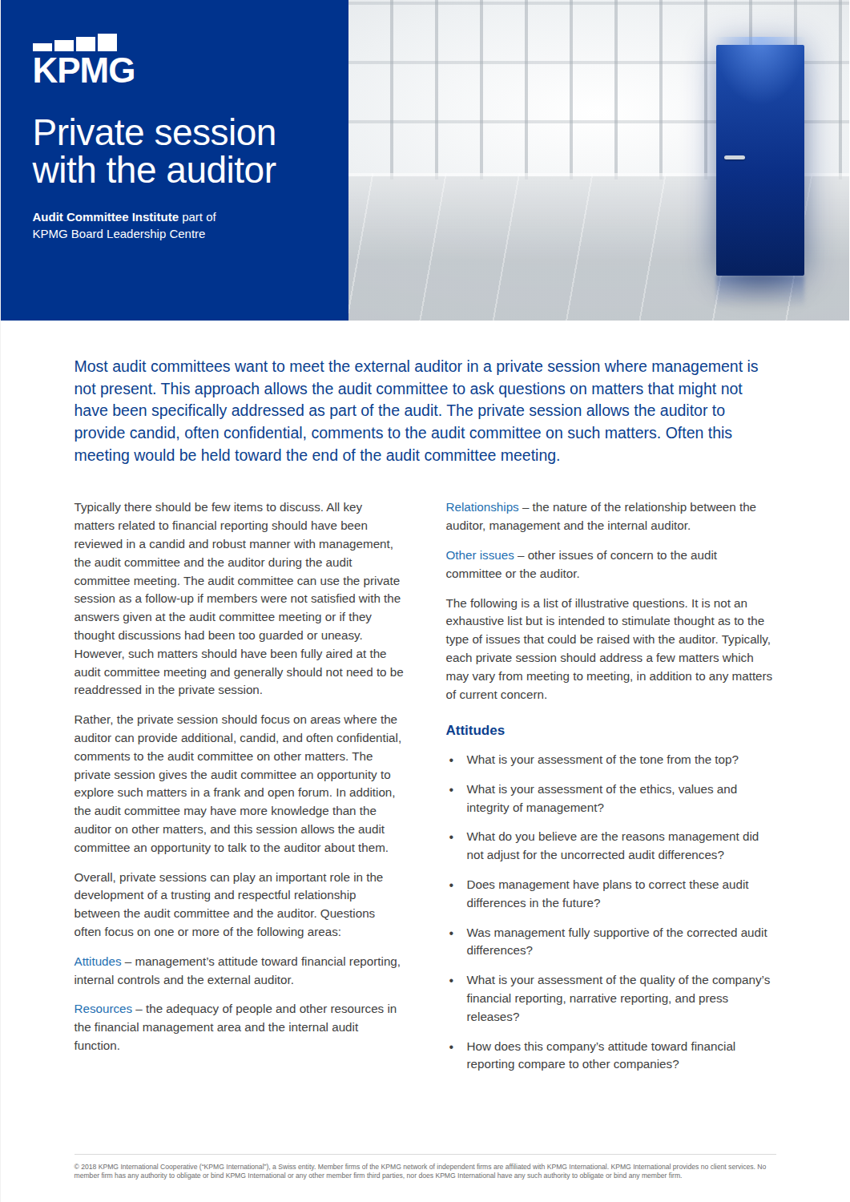KPMG
Private session
with the auditor
Audit Committee Institute part of
KPMG Board Leadership Centre
Most audit committees want to meet the external auditor in a private session where management is not present. This approach allows the audit committee to ask questions on matters that might not have been specifically addressed as part of the audit. The private session allows the auditor to provide candid, often confidential, comments to the audit committee on such matters. Often this meeting would be held toward the end of the audit committee meeting.
Typically there should be few items to discuss. All key matters related to financial reporting should have been reviewed in a candid and robust manner with management, the audit committee and the auditor during the audit committee meeting. The audit committee can use the private session as a follow-up if members were not satisfied with the answers given at the audit committee meeting or if they thought discussions had been too guarded or uneasy. However, such matters should have been fully aired at the audit committee meeting and generally should not need to be readdressed in the private session.
Rather, the private session should focus on areas where the auditor can provide additional, candid, and often confidential, comments to the audit committee on other matters. The private session gives the audit committee an opportunity to explore such matters in a frank and open forum. In addition, the audit committee may have more knowledge than the auditor on other matters, and this session allows the audit committee an opportunity to talk to the auditor about them.
Overall, private sessions can play an important role in the development of a trusting and respectful relationship between the audit committee and the auditor. Questions often focus on one or more of the following areas:
Attitudes – management’s attitude toward financial reporting, internal controls and the external auditor.
Resources – the adequacy of people and other resources in the financial management area and the internal audit function.
Relationships – the nature of the relationship between the auditor, management and the internal auditor.
Other issues – other issues of concern to the audit committee or the auditor.
The following is a list of illustrative questions. It is not an exhaustive list but is intended to stimulate thought as to the type of issues that could be raised with the auditor. Typically, each private session should address a few matters which may vary from meeting to meeting, in addition to any matters of current concern.
Attitudes
What is your assessment of the tone from the top?
What is your assessment of the ethics, values and integrity of management?
What do you believe are the reasons management did not adjust for the uncorrected audit differences?
Does management have plans to correct these audit differences in the future?
Was management fully supportive of the corrected audit differences?
What is your assessment of the quality of the company’s financial reporting, narrative reporting, and press releases?
How does this company’s attitude toward financial reporting compare to other companies?
© 2018 KPMG International Cooperative (“KPMG International”), a Swiss entity. Member firms of the KPMG network of independent firms are affiliated with KPMG International. KPMG International provides no client services. No member firm has any authority to obligate or bind KPMG International or any other member firm third parties, nor does KPMG International have any such authority to obligate or bind any member firm.